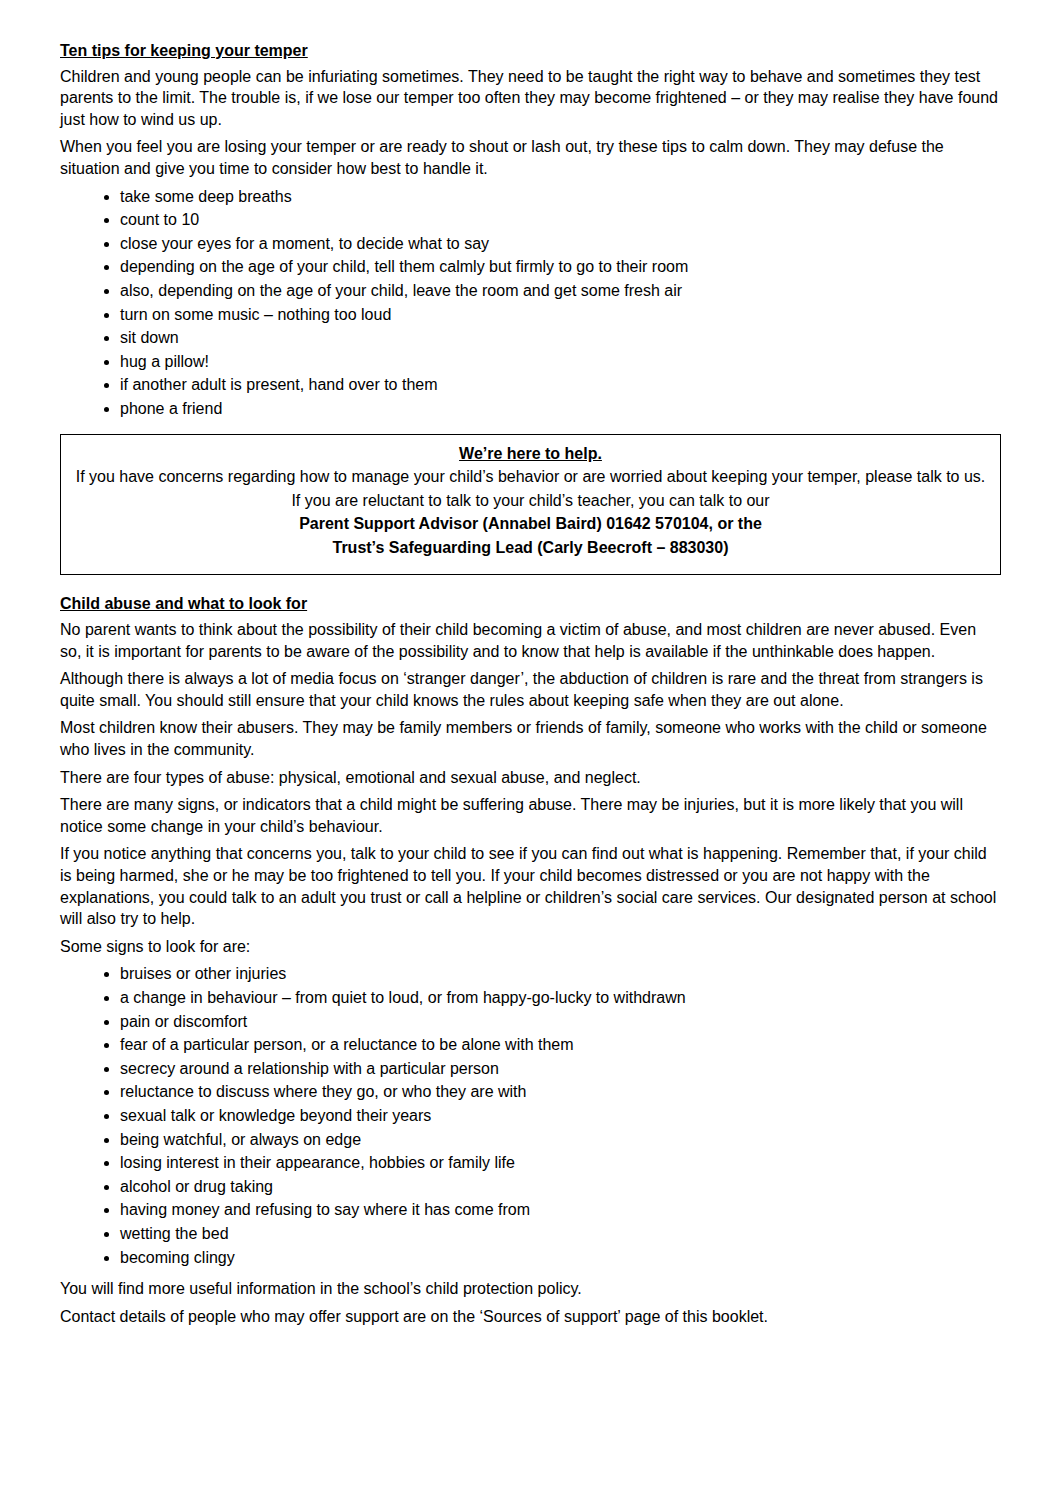Ten tips for keeping your temper
Children and young people can be infuriating sometimes. They need to be taught the right way to behave and sometimes they test parents to the limit. The trouble is, if we lose our temper too often they may become frightened – or they may realise they have found just how to wind us up.
When you feel you are losing your temper or are ready to shout or lash out, try these tips to calm down. They may defuse the situation and give you time to consider how best to handle it.
take some deep breaths
count to 10
close your eyes for a moment, to decide what to say
depending on the age of your child, tell them calmly but firmly to go to their room
also, depending on the age of your child, leave the room and get some fresh air
turn on some music – nothing too loud
sit down
hug a pillow!
if another adult is present, hand over to them
phone a friend
We’re here to help.
If you have concerns regarding how to manage your child’s behavior or are worried about keeping your temper, please talk to us.
If you are reluctant to talk to your child’s teacher, you can talk to our
Parent Support Advisor (Annabel Baird) 01642 570104, or the
Trust’s Safeguarding Lead (Carly Beecroft – 883030)
Child abuse and what to look for
No parent wants to think about the possibility of their child becoming a victim of abuse, and most children are never abused. Even so, it is important for parents to be aware of the possibility and to know that help is available if the unthinkable does happen.
Although there is always a lot of media focus on ‘stranger danger’, the abduction of children is rare and the threat from strangers is quite small. You should still ensure that your child knows the rules about keeping safe when they are out alone.
Most children know their abusers. They may be family members or friends of family, someone who works with the child or someone who lives in the community.
There are four types of abuse: physical, emotional and sexual abuse, and neglect.
There are many signs, or indicators that a child might be suffering abuse. There may be injuries, but it is more likely that you will notice some change in your child’s behaviour.
If you notice anything that concerns you, talk to your child to see if you can find out what is happening. Remember that, if your child is being harmed, she or he may be too frightened to tell you. If your child becomes distressed or you are not happy with the explanations, you could talk to an adult you trust or call a helpline or children’s social care services. Our designated person at school will also try to help.
Some signs to look for are:
bruises or other injuries
a change in behaviour – from quiet to loud, or from happy-go-lucky to withdrawn
pain or discomfort
fear of a particular person, or a reluctance to be alone with them
secrecy around a relationship with a particular person
reluctance to discuss where they go, or who they are with
sexual talk or knowledge beyond their years
being watchful, or always on edge
losing interest in their appearance, hobbies or family life
alcohol or drug taking
having money and refusing to say where it has come from
wetting the bed
becoming clingy
You will find more useful information in the school’s child protection policy.
Contact details of people who may offer support are on the ‘Sources of support’ page of this booklet.